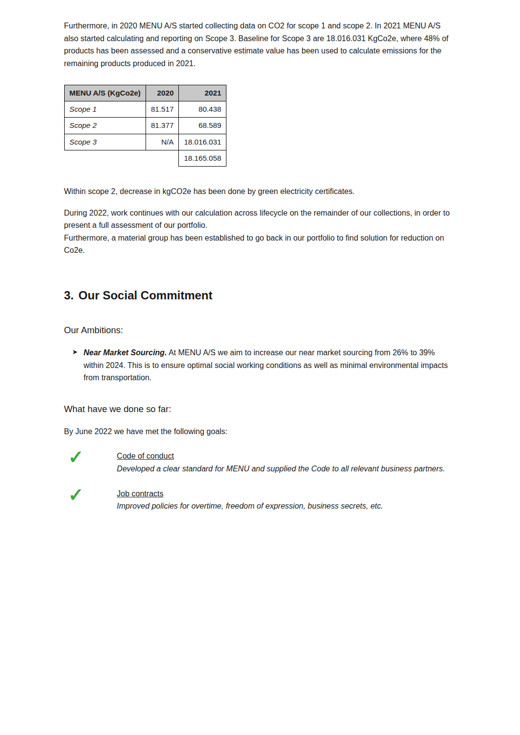Furthermore, in 2020 MENU A/S started collecting data on CO2 for scope 1 and scope 2. In 2021 MENU A/S also started calculating and reporting on Scope 3. Baseline for Scope 3 are 18.016.031 KgCo2e, where 48% of products has been assessed and a conservative estimate value has been used to calculate emissions for the remaining products produced in 2021.
| MENU A/S (KgCo2e) | 2020 | 2021 |
| --- | --- | --- |
| Scope 1 | 81.517 | 80.438 |
| Scope 2 | 81.377 | 68.589 |
| Scope 3 | N/A | 18.016.031 |
| | | 18.165.058 |
Within scope 2, decrease in kgCO2e has been done by green electricity certificates.
During 2022, work continues with our calculation across lifecycle on the remainder of our collections, in order to present a full assessment of our portfolio.
Furthermore, a material group has been established to go back in our portfolio to find solution for reduction on Co2e.
3. Our Social Commitment
Our Ambitions:
Near Market Sourcing. At MENU A/S we aim to increase our near market sourcing from 26% to 39% within 2024. This is to ensure optimal social working conditions as well as minimal environmental impacts from transportation.
What have we done so far:
By June 2022 we have met the following goals:
✓
Code of conduct Developed a clear standard for MENU and supplied the Code to all relevant business partners.
✓
Job contracts Improved policies for overtime, freedom of expression, business secrets, etc.